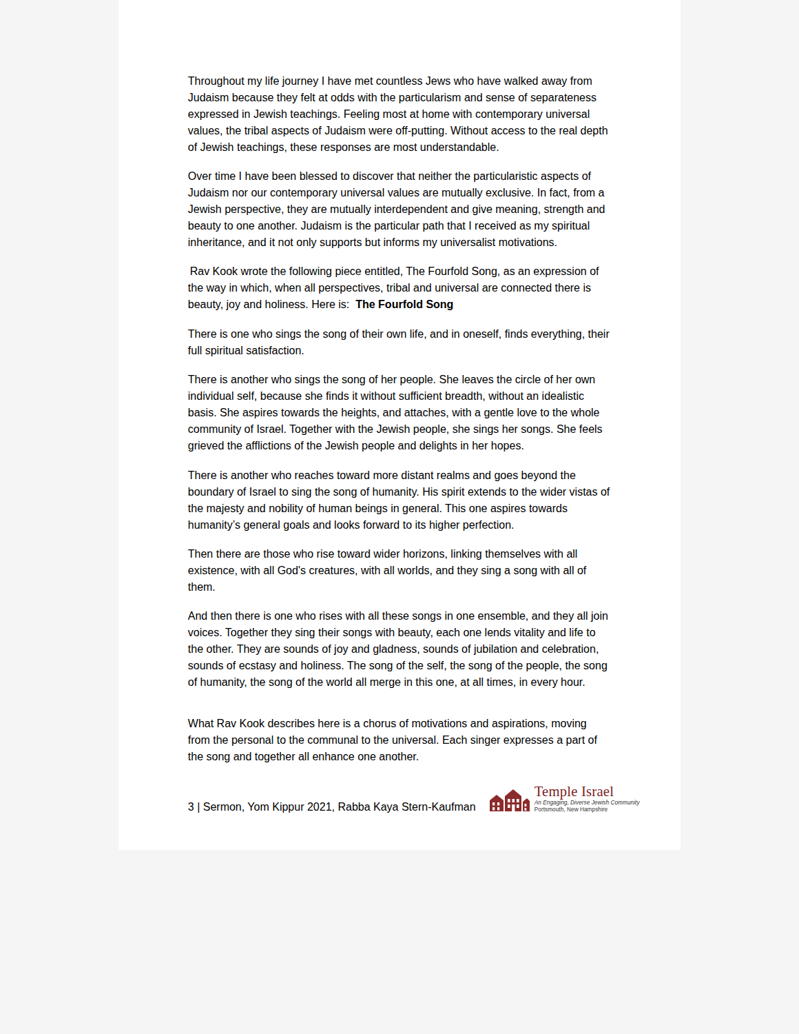Throughout my life journey I have met countless Jews who have walked away from Judaism because they felt at odds with the particularism and sense of separateness expressed in Jewish teachings. Feeling most at home with contemporary universal values, the tribal aspects of Judaism were off-putting. Without access to the real depth of Jewish teachings, these responses are most understandable.
Over time I have been blessed to discover that neither the particularistic aspects of Judaism nor our contemporary universal values are mutually exclusive. In fact, from a Jewish perspective, they are mutually interdependent and give meaning, strength and beauty to one another. Judaism is the particular path that I received as my spiritual inheritance, and it not only supports but informs my universalist motivations.
Rav Kook wrote the following piece entitled, The Fourfold Song, as an expression of the way in which, when all perspectives, tribal and universal are connected there is beauty, joy and holiness. Here is: The Fourfold Song
There is one who sings the song of their own life, and in oneself, finds everything, their full spiritual satisfaction.
There is another who sings the song of her people. She leaves the circle of her own individual self, because she finds it without sufficient breadth, without an idealistic basis. She aspires towards the heights, and attaches, with a gentle love to the whole community of Israel. Together with the Jewish people, she sings her songs. She feels grieved the afflictions of the Jewish people and delights in her hopes.
There is another who reaches toward more distant realms and goes beyond the boundary of Israel to sing the song of humanity. His spirit extends to the wider vistas of the majesty and nobility of human beings in general. This one aspires towards humanity’s general goals and looks forward to its higher perfection.
Then there are those who rise toward wider horizons, linking themselves with all existence, with all God's creatures, with all worlds, and they sing a song with all of them.
And then there is one who rises with all these songs in one ensemble, and they all join voices. Together they sing their songs with beauty, each one lends vitality and life to the other. They are sounds of joy and gladness, sounds of jubilation and celebration, sounds of ecstasy and holiness. The song of the self, the song of the people, the song of humanity, the song of the world all merge in this one, at all times, in every hour.
What Rav Kook describes here is a chorus of motivations and aspirations, moving from the personal to the communal to the universal. Each singer expresses a part of the song and together all enhance one another.
3 | Sermon, Yom Kippur 2021, Rabba Kaya Stern-Kaufman
Temple Israel
An Engaging, Diverse Jewish Community
Portsmouth, New Hampshire